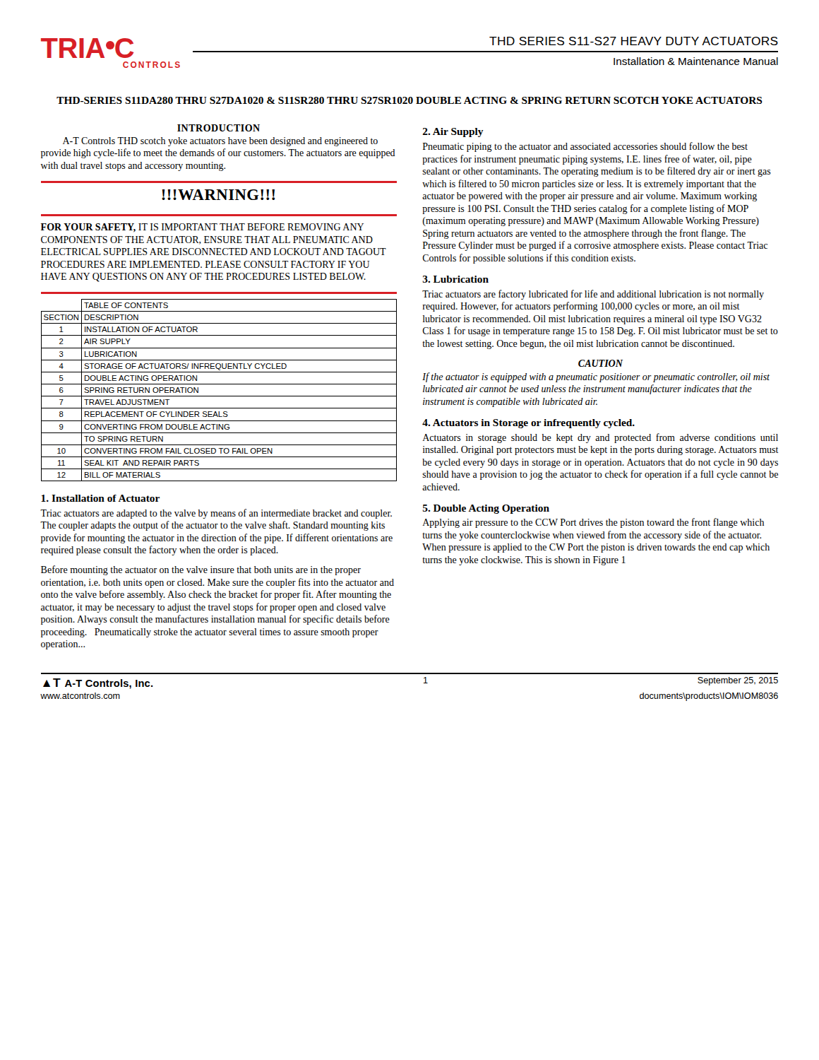TRIA C CONTROLS
THD SERIES S11-S27 HEAVY DUTY ACTUATORS
Installation & Maintenance Manual
THD-Series S11DA280 thru S27DA1020 & S11SR280 thru S27SR1020 Double Acting & Spring Return Scotch Yoke Actuators
INTRODUCTION
A-T Controls THD scotch yoke actuators have been designed and engineered to provide high cycle-life to meet the demands of our customers. The actuators are equipped with dual travel stops and accessory mounting.
!!!WARNING!!!
FOR YOUR SAFETY, IT IS IMPORTANT THAT BEFORE REMOVING ANY COMPONENTS OF THE ACTUATOR, ENSURE THAT ALL PNEUMATIC AND ELECTRICAL SUPPLIES ARE DISCONNECTED AND LOCKOUT AND TAGOUT PROCEDURES ARE IMPLEMENTED. PLEASE CONSULT FACTORY IF YOU HAVE ANY QUESTIONS ON ANY OF THE PROCEDURES LISTED BELOW.
| | TABLE OF CONTENTS |
| SECTION | DESCRIPTION |
| 1 | INSTALLATION OF ACTUATOR |
| 2 | AIR SUPPLY |
| 3 | LUBRICATION |
| 4 | STORAGE OF ACTUATORS/ INFREQUENTLY CYCLED |
| 5 | DOUBLE ACTING OPERATION |
| 6 | SPRING RETURN OPERATION |
| 7 | TRAVEL ADJUSTMENT |
| 8 | REPLACEMENT OF CYLINDER SEALS |
| 9 | CONVERTING FROM DOUBLE ACTING |
| | TO SPRING RETURN |
| 10 | CONVERTING FROM FAIL CLOSED TO FAIL OPEN |
| 11 | SEAL KIT AND REPAIR PARTS |
| 12 | BILL OF MATERIALS |
1. Installation of Actuator
Triac actuators are adapted to the valve by means of an intermediate bracket and coupler. The coupler adapts the output of the actuator to the valve shaft. Standard mounting kits provide for mounting the actuator in the direction of the pipe. If different orientations are required please consult the factory when the order is placed.
Before mounting the actuator on the valve insure that both units are in the proper orientation, i.e. both units open or closed. Make sure the coupler fits into the actuator and onto the valve before assembly. Also check the bracket for proper fit. After mounting the actuator, it may be necessary to adjust the travel stops for proper open and closed valve position. Always consult the manufactures installation manual for specific details before proceeding. Pneumatically stroke the actuator several times to assure smooth proper operation...
2. Air Supply
Pneumatic piping to the actuator and associated accessories should follow the best practices for instrument pneumatic piping systems, I.E. lines free of water, oil, pipe sealant or other contaminants. The operating medium is to be filtered dry air or inert gas which is filtered to 50 micron particles size or less. It is extremely important that the actuator be powered with the proper air pressure and air volume. Maximum working pressure is 100 PSI. Consult the THD series catalog for a complete listing of MOP (maximum operating pressure) and MAWP (Maximum Allowable Working Pressure) Spring return actuators are vented to the atmosphere through the front flange. The Pressure Cylinder must be purged if a corrosive atmosphere exists. Please contact Triac Controls for possible solutions if this condition exists.
3. Lubrication
Triac actuators are factory lubricated for life and additional lubrication is not normally required. However, for actuators performing 100,000 cycles or more, an oil mist lubricator is recommended. Oil mist lubrication requires a mineral oil type ISO VG32 Class 1 for usage in temperature range 15 to 158 Deg. F. Oil mist lubricator must be set to the lowest setting. Once begun, the oil mist lubrication cannot be discontinued.
CAUTION
If the actuator is equipped with a pneumatic positioner or pneumatic controller, oil mist lubricated air cannot be used unless the instrument manufacturer indicates that the instrument is compatible with lubricated air.
4. Actuators in Storage or infrequently cycled.
Actuators in storage should be kept dry and protected from adverse conditions until installed. Original port protectors must be kept in the ports during storage. Actuators must be cycled every 90 days in storage or in operation. Actuators that do not cycle in 90 days should have a provision to jog the actuator to check for operation if a full cycle cannot be achieved.
5. Double Acting Operation
Applying air pressure to the CCW Port drives the piston toward the front flange which turns the yoke counterclockwise when viewed from the accessory side of the actuator. When pressure is applied to the CW Port the piston is driven towards the end cap which turns the yoke clockwise. This is shown in Figure 1
▲T A-T Controls, Inc.
1
September 25, 2015
www.atcontrols.com documents\products\IOM\IOM8036